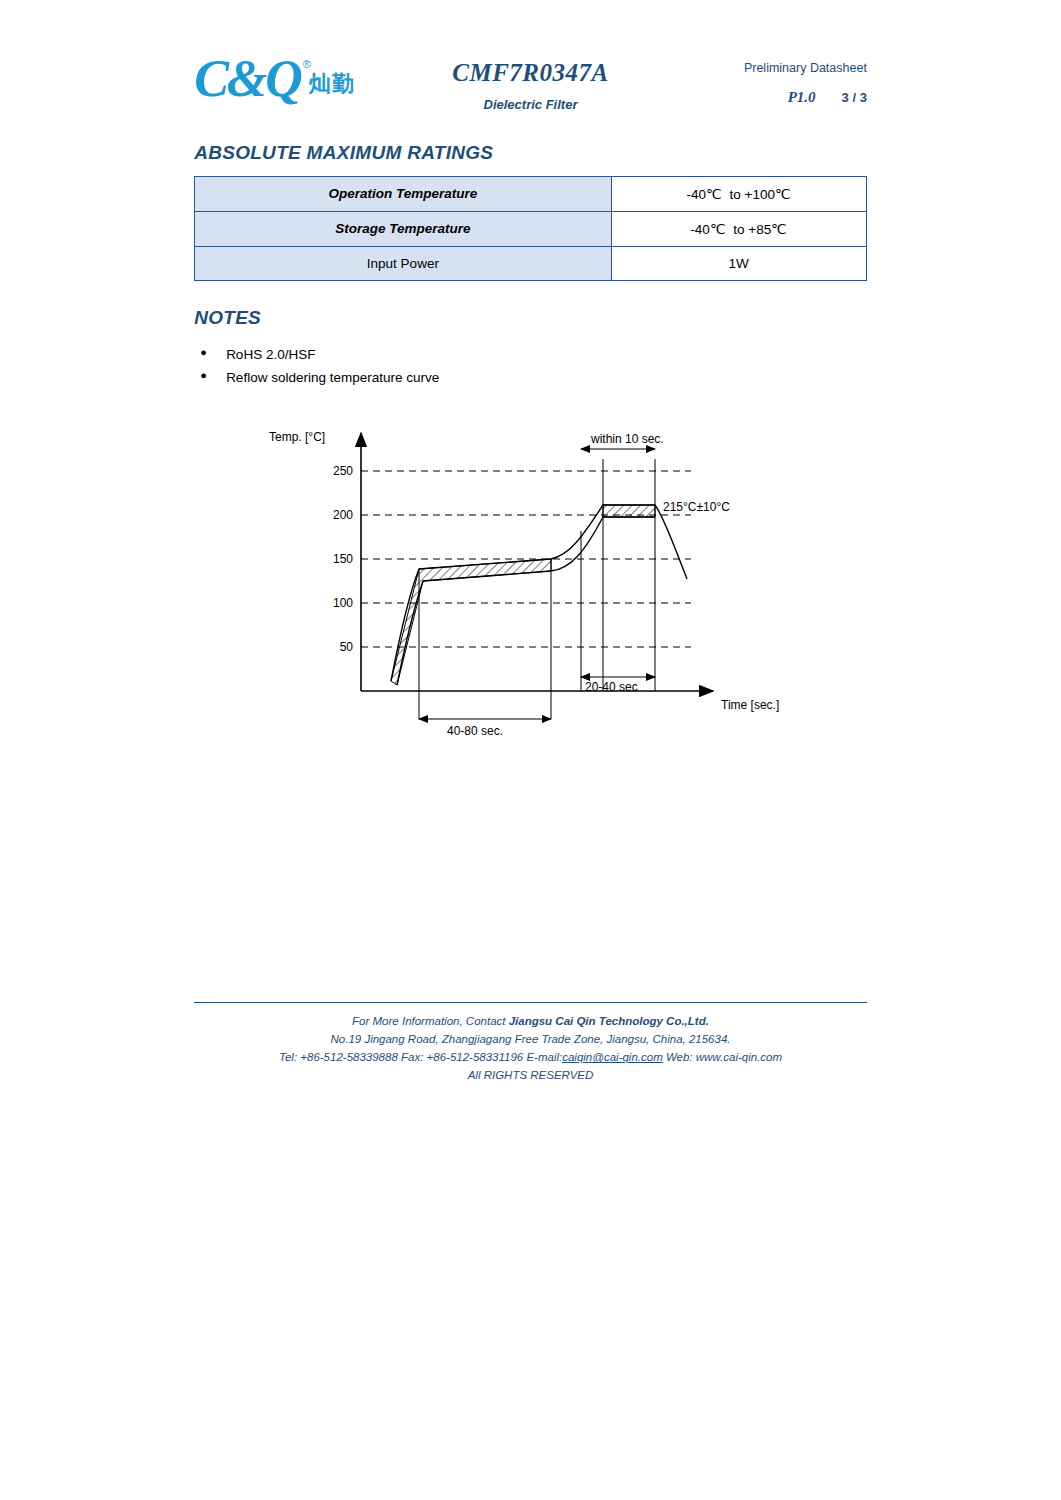C&Q®灿勤
CMF7R0347A
Dielectric Filter
Preliminary Datasheet P1.03 / 3
ABSOLUTE MAXIMUM RATINGS
| Operation Temperature | -40℃ to +100℃ |
| Storage Temperature | -40℃ to +85℃ |
| Input Power | 1W |
NOTES
RoHS 2.0/HSF
Reflow soldering temperature curve
Temp. [°C] Time [sec.] 250 200 150 100 50 215°C±10°C within 10 sec. 20-40 sec 40-80 sec.
For More Information, Contact Jiangsu Cai Qin Technology Co.,Ltd.
No.19 Jingang Road, Zhangjiagang Free Trade Zone, Jiangsu, China, 215634.
Tel: +86-512-58339888 Fax: +86-512-58331196 E-mail:caiqin@cai-qin.com Web: www.cai-qin.com
All RIGHTS RESERVED